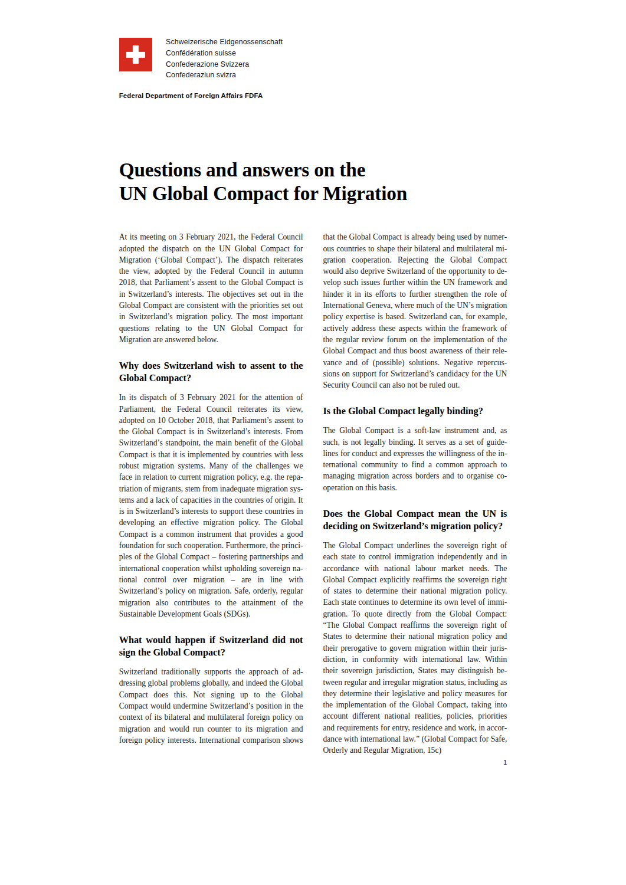Schweizerische Eidgenossenschaft
Confédération suisse
Confederazione Svizzera
Confederaziun svizra
Federal Department of Foreign Affairs FDFA
Questions and answers on the
UN Global Compact for Migration
At its meeting on 3 February 2021, the Federal Council adopted the dispatch on the UN Global Compact for Migration (‘Global Compact’). The dispatch reiterates the view, adopted by the Federal Council in autumn 2018, that Parliament’s assent to the Global Compact is in Switzerland’s interests. The objectives set out in the Global Compact are consistent with the priorities set out in Switzerland’s migration policy. The most important questions relating to the UN Global Compact for Migration are answered below.
Why does Switzerland wish to assent to the Global Compact?
In its dispatch of 3 February 2021 for the attention of Parliament, the Federal Council reiterates its view, adopted on 10 October 2018, that Parliament’s assent to the Global Compact is in Switzerland’s interests. From Switzerland’s standpoint, the main benefit of the Global Compact is that it is implemented by countries with less robust migration systems. Many of the challenges we face in relation to current migration policy, e.g. the repatriation of migrants, stem from inadequate migration systems and a lack of capacities in the countries of origin. It is in Switzerland’s interests to support these countries in developing an effective migration policy. The Global Compact is a common instrument that provides a good foundation for such cooperation. Furthermore, the principles of the Global Compact – fostering partnerships and international cooperation whilst upholding sovereign national control over migration – are in line with Switzerland’s policy on migration. Safe, orderly, regular migration also contributes to the attainment of the Sustainable Development Goals (SDGs).
What would happen if Switzerland did not sign the Global Compact?
Switzerland traditionally supports the approach of addressing global problems globally, and indeed the Global Compact does this. Not signing up to the Global Compact would undermine Switzerland’s position in the context of its bilateral and multilateral foreign policy on migration and would run counter to its migration and foreign policy interests. International comparison shows that the Global Compact is already being used by numerous countries to shape their bilateral and multilateral migration cooperation. Rejecting the Global Compact would also deprive Switzerland of the opportunity to develop such issues further within the UN framework and hinder it in its efforts to further strengthen the role of International Geneva, where much of the UN’s migration policy expertise is based. Switzerland can, for example, actively address these aspects within the framework of the regular review forum on the implementation of the Global Compact and thus boost awareness of their relevance and of (possible) solutions. Negative repercussions on support for Switzerland’s candidacy for the UN Security Council can also not be ruled out.
Is the Global Compact legally binding?
The Global Compact is a soft-law instrument and, as such, is not legally binding. It serves as a set of guidelines for conduct and expresses the willingness of the international community to find a common approach to managing migration across borders and to organise cooperation on this basis.
Does the Global Compact mean the UN is deciding on Switzerland’s migration policy?
The Global Compact underlines the sovereign right of each state to control immigration independently and in accordance with national labour market needs. The Global Compact explicitly reaffirms the sovereign right of states to determine their national migration policy. Each state continues to determine its own level of immigration. To quote directly from the Global Compact: “The Global Compact reaffirms the sovereign right of States to determine their national migration policy and their prerogative to govern migration within their jurisdiction, in conformity with international law. Within their sovereign jurisdiction, States may distinguish between regular and irregular migration status, including as they determine their legislative and policy measures for the implementation of the Global Compact, taking into account different national realities, policies, priorities and requirements for entry, residence and work, in accordance with international law.” (Global Compact for Safe, Orderly and Regular Migration, 15c)
1